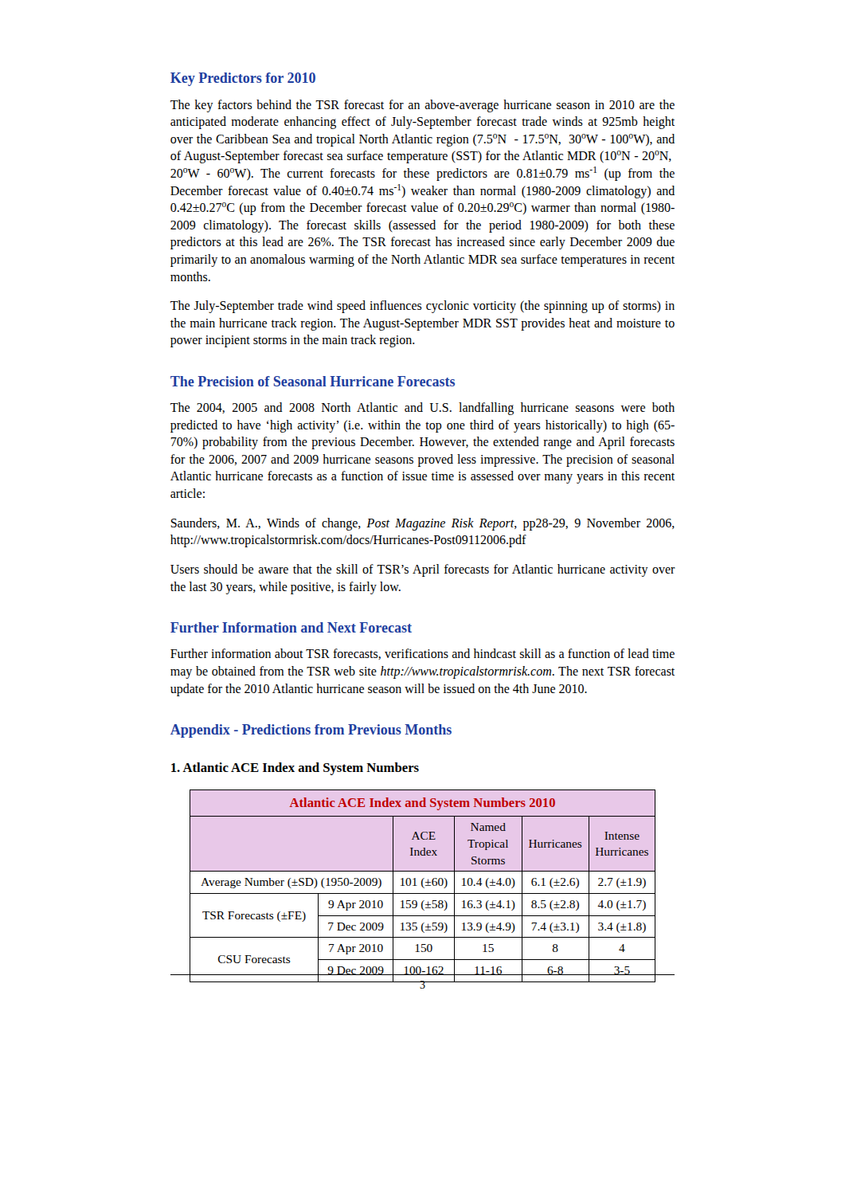Key Predictors for 2010
The key factors behind the TSR forecast for an above-average hurricane season in 2010 are the anticipated moderate enhancing effect of July-September forecast trade winds at 925mb height over the Caribbean Sea and tropical North Atlantic region (7.5oN - 17.5oN, 30oW - 100oW), and of August-September forecast sea surface temperature (SST) for the Atlantic MDR (10oN - 20oN, 20oW - 60oW). The current forecasts for these predictors are 0.81±0.79 ms-1 (up from the December forecast value of 0.40±0.74 ms-1) weaker than normal (1980-2009 climatology) and 0.42±0.27oC (up from the December forecast value of 0.20±0.29oC) warmer than normal (1980-2009 climatology). The forecast skills (assessed for the period 1980-2009) for both these predictors at this lead are 26%. The TSR forecast has increased since early December 2009 due primarily to an anomalous warming of the North Atlantic MDR sea surface temperatures in recent months.
The July-September trade wind speed influences cyclonic vorticity (the spinning up of storms) in the main hurricane track region. The August-September MDR SST provides heat and moisture to power incipient storms in the main track region.
The Precision of Seasonal Hurricane Forecasts
The 2004, 2005 and 2008 North Atlantic and U.S. landfalling hurricane seasons were both predicted to have ‘high activity’ (i.e. within the top one third of years historically) to high (65-70%) probability from the previous December. However, the extended range and April forecasts for the 2006, 2007 and 2009 hurricane seasons proved less impressive. The precision of seasonal Atlantic hurricane forecasts as a function of issue time is assessed over many years in this recent article:
Saunders, M. A., Winds of change, Post Magazine Risk Report, pp28-29, 9 November 2006, http://www.tropicalstormrisk.com/docs/Hurricanes-Post09112006.pdf
Users should be aware that the skill of TSR’s April forecasts for Atlantic hurricane activity over the last 30 years, while positive, is fairly low.
Further Information and Next Forecast
Further information about TSR forecasts, verifications and hindcast skill as a function of lead time may be obtained from the TSR web site http://www.tropicalstormrisk.com. The next TSR forecast update for the 2010 Atlantic hurricane season will be issued on the 4th June 2010.
Appendix - Predictions from Previous Months
1. Atlantic ACE Index and System Numbers
Atlantic ACE Index and System Numbers 2010
| | ACE Index | Named Tropical Storms | Hurricanes | Intense Hurricanes |
| --- | --- | --- | --- | --- |
| Average Number (±SD) (1950-2009) | 101 (±60) | 10.4 (±4.0) | 6.1 (±2.6) | 2.7 (±1.9) |
| TSR Forecasts (±FE) | 9 Apr 2010 | 159 (±58) | 16.3 (±4.1) | 8.5 (±2.8) | 4.0 (±1.7) |
| 7 Dec 2009 | 135 (±59) | 13.9 (±4.9) | 7.4 (±3.1) | 3.4 (±1.8) |
| CSU Forecasts | 7 Apr 2010 | 150 | 15 | 8 | 4 |
| 9 Dec 2009 | 100-162 | 11-16 | 6-8 | 3-5 |
3